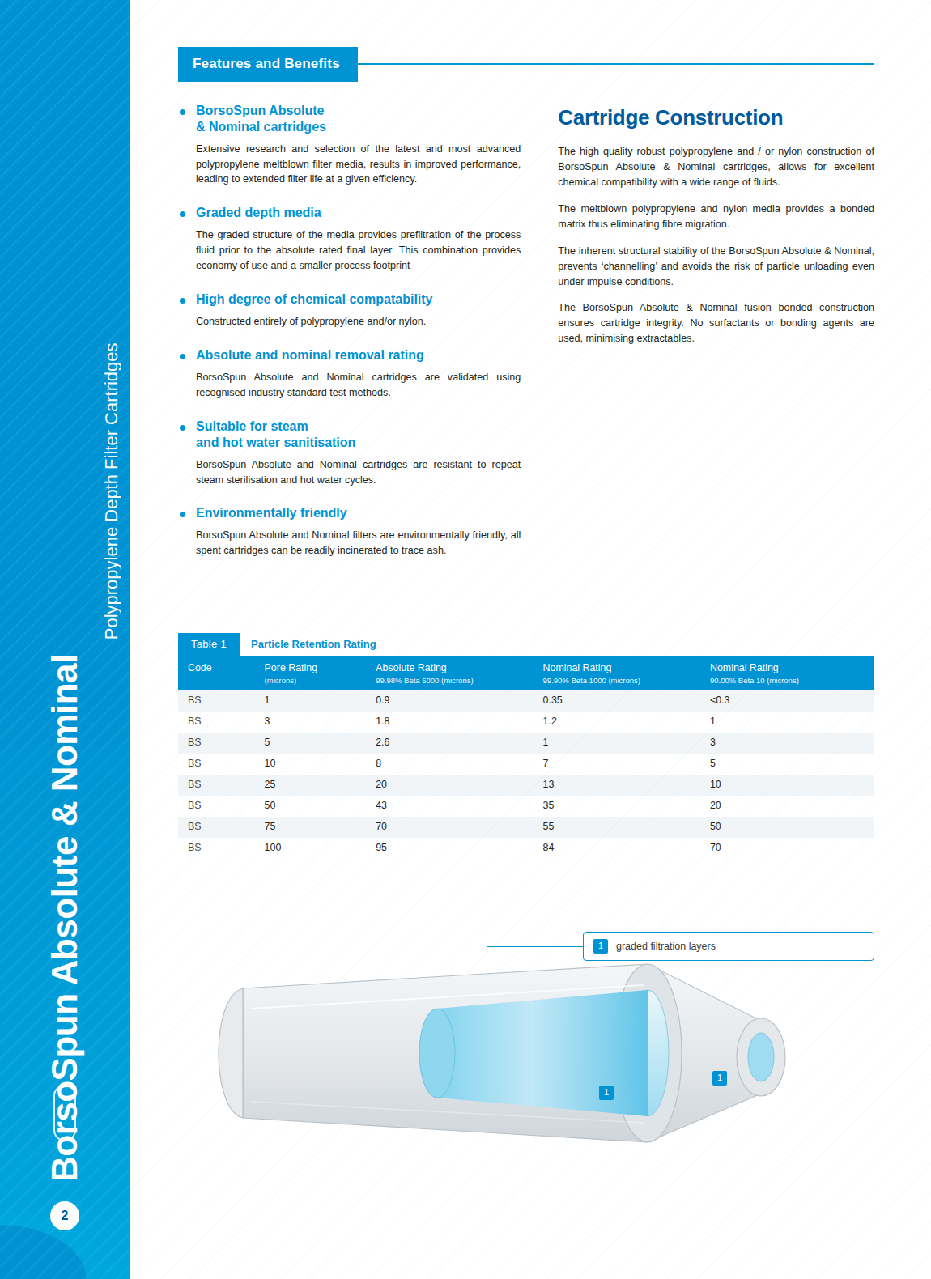BorsoSpun Absolute & Nominal
Polypropylene Depth Filter Cartridges
2
Features and Benefits
BorsoSpun Absolute
& Nominal cartridges
Extensive research and selection of the latest and most advanced polypropylene meltblown filter media, results in improved performance, leading to extended filter life at a given efficiency.
Graded depth media
The graded structure of the media provides prefiltration of the process fluid prior to the absolute rated final layer. This combination provides economy of use and a smaller process footprint
High degree of chemical compatability
Constructed entirely of polypropylene and/or nylon.
Absolute and nominal removal rating
BorsoSpun Absolute and Nominal cartridges are validated using recognised industry standard test methods.
Suitable for steam
and hot water sanitisation
BorsoSpun Absolute and Nominal cartridges are resistant to repeat steam sterilisation and hot water cycles.
Environmentally friendly
BorsoSpun Absolute and Nominal filters are environmentally friendly, all spent cartridges can be readily incinerated to trace ash.
Cartridge Construction
The high quality robust polypropylene and / or nylon construction of BorsoSpun Absolute & Nominal cartridges, allows for excellent chemical compatibility with a wide range of fluids.
The meltblown polypropylene and nylon media provides a bonded matrix thus eliminating fibre migration.
The inherent structural stability of the BorsoSpun Absolute & Nominal, prevents ‘channelling’ and avoids the risk of particle unloading even under impulse conditions.
The BorsoSpun Absolute & Nominal fusion bonded construction ensures cartridge integrity. No surfactants or bonding agents are used, minimising extractables.
Table 1
Particle Retention Rating
| Code | Pore Rating (microns) | Absolute Rating 99.98% Beta 5000 (microns) | Nominal Rating 99.90% Beta 1000 (microns) | Nominal Rating 90.00% Beta 10 (microns) |
| --- | --- | --- | --- | --- |
| BS | 1 | 0.9 | 0.35 | <0.3 |
| BS | 3 | 1.8 | 1.2 | 1 |
| BS | 5 | 2.6 | 1 | 3 |
| BS | 10 | 8 | 7 | 5 |
| BS | 25 | 20 | 13 | 10 |
| BS | 50 | 43 | 35 | 20 |
| BS | 75 | 70 | 55 | 50 |
| BS | 100 | 95 | 84 | 70 |
1 graded filtration layers
1 1